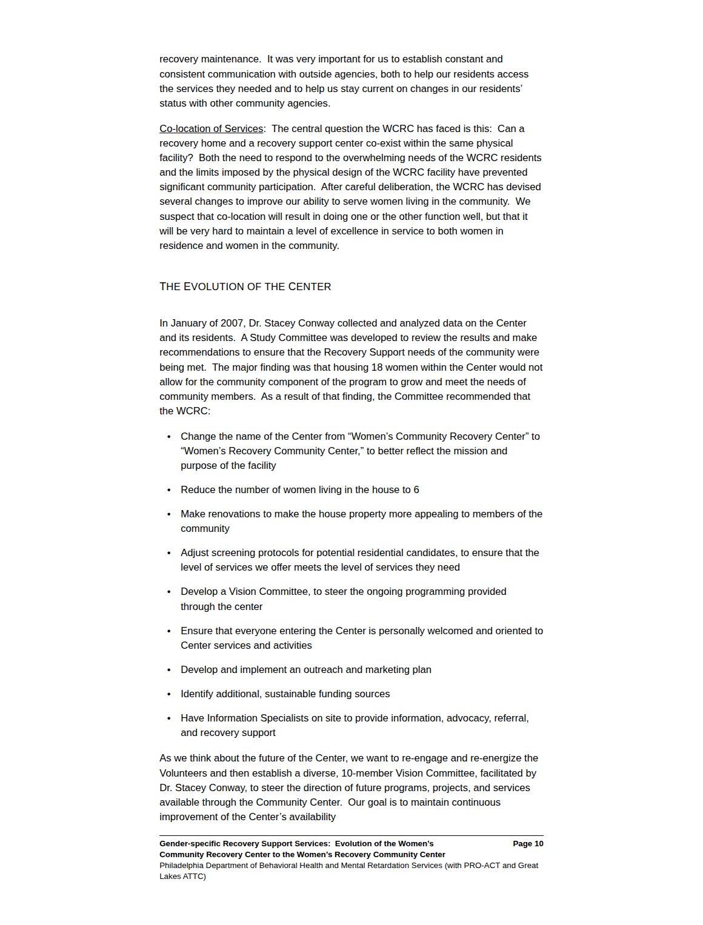recovery maintenance. It was very important for us to establish constant and consistent communication with outside agencies, both to help our residents access the services they needed and to help us stay current on changes in our residents’ status with other community agencies.
Co-location of Services: The central question the WCRC has faced is this: Can a recovery home and a recovery support center co-exist within the same physical facility? Both the need to respond to the overwhelming needs of the WCRC residents and the limits imposed by the physical design of the WCRC facility have prevented significant community participation. After careful deliberation, the WCRC has devised several changes to improve our ability to serve women living in the community. We suspect that co-location will result in doing one or the other function well, but that it will be very hard to maintain a level of excellence in service to both women in residence and women in the community.
THE EVOLUTION OF THE CENTER
In January of 2007, Dr. Stacey Conway collected and analyzed data on the Center and its residents. A Study Committee was developed to review the results and make recommendations to ensure that the Recovery Support needs of the community were being met. The major finding was that housing 18 women within the Center would not allow for the community component of the program to grow and meet the needs of community members. As a result of that finding, the Committee recommended that the WCRC:
Change the name of the Center from “Women’s Community Recovery Center” to “Women’s Recovery Community Center,” to better reflect the mission and purpose of the facility
Reduce the number of women living in the house to 6
Make renovations to make the house property more appealing to members of the community
Adjust screening protocols for potential residential candidates, to ensure that the level of services we offer meets the level of services they need
Develop a Vision Committee, to steer the ongoing programming provided through the center
Ensure that everyone entering the Center is personally welcomed and oriented to Center services and activities
Develop and implement an outreach and marketing plan
Identify additional, sustainable funding sources
Have Information Specialists on site to provide information, advocacy, referral, and recovery support
As we think about the future of the Center, we want to re-engage and re-energize the Volunteers and then establish a diverse, 10-member Vision Committee, facilitated by Dr. Stacey Conway, to steer the direction of future programs, projects, and services available through the Community Center. Our goal is to maintain continuous improvement of the Center’s availability
Gender-specific Recovery Support Services: Evolution of the Women’s
Community Recovery Center to the Women’s Recovery Community Center
Page 10
Philadelphia Department of Behavioral Health and Mental Retardation Services (with PRO-ACT and Great Lakes ATTC)